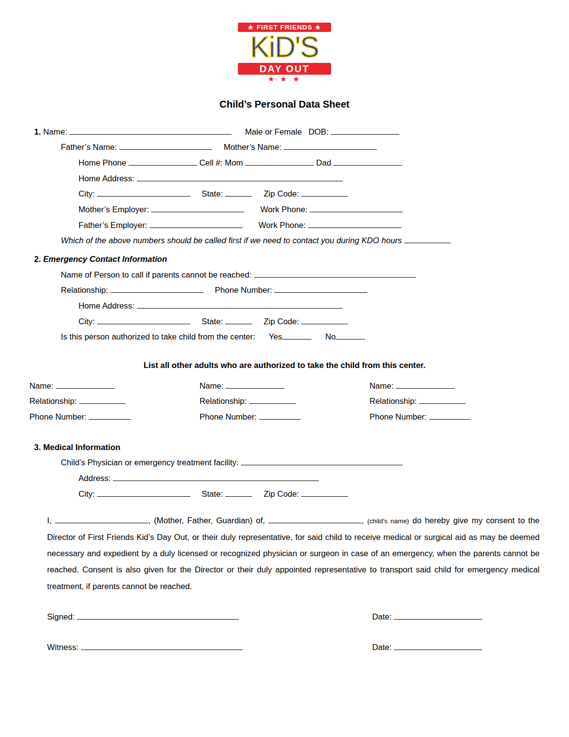★ FIRST FRIENDS ★
KiD'S
DAY OUT
★ ★ ★
Child’s Personal Data Sheet
Name: Male or Female DOB:
Father’s Name: Mother’s Name:
Home Phone Cell #: Mom Dad
Home Address:
City: State: Zip Code:
Mother’s Employer: Work Phone:
Father’s Employer: Work Phone:
Which of the above numbers should be called first if we need to contact you during KDO hours
Emergency Contact Information
Name of Person to call if parents cannot be reached:
Relationship: Phone Number:
Home Address:
City: State: Zip Code:
Is this person authorized to take child from the center: Yes No
List all other adults who are authorized to take the child from this center.
| Name: | Name: | Name: |
| Relationship: | Relationship: | Relationship: |
| Phone Number: | Phone Number: | Phone Number: |
Medical Information
Child’s Physician or emergency treatment facility:
Address:
City: State: Zip Code:
I, , (Mother, Father, Guardian) of, , (child’s name) do hereby give my consent to the Director of First Friends Kid’s Day Out, or their duly representative, for said child to receive medical or surgical aid as may be deemed necessary and expedient by a duly licensed or recognized physician or surgeon in case of an emergency, when the parents cannot be reached. Consent is also given for the Director or their duly appointed representative to transport said child for emergency medical treatment, if parents cannot be reached.
Signed:
Date:
Witness:
Date: